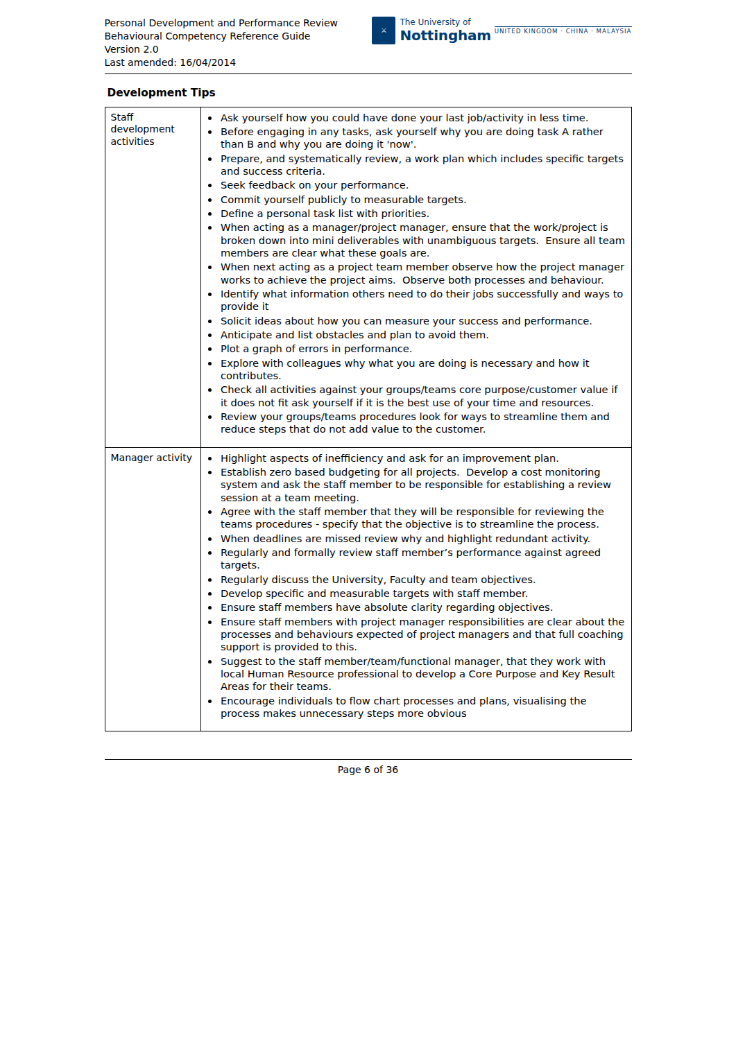Personal Development and Performance Review
Behavioural Competency Reference Guide
Version 2.0
Last amended: 16/04/2014
⚔The University of Nottingham
UNITED KINGDOM · CHINA · MALAYSIA
Development Tips
| Staff development activities | Ask yourself how you could have done your last job/activity in less time. Before engaging in any tasks, ask yourself why you are doing task A rather than B and why you are doing it 'now'. Prepare, and systematically review, a work plan which includes specific targets and success criteria. Seek feedback on your performance. Commit yourself publicly to measurable targets. Define a personal task list with priorities. When acting as a manager/project manager, ensure that the work/project is broken down into mini deliverables with unambiguous targets. Ensure all team members are clear what these goals are. When next acting as a project team member observe how the project manager works to achieve the project aims. Observe both processes and behaviour. Identify what information others need to do their jobs successfully and ways to provide it Solicit ideas about how you can measure your success and performance. Anticipate and list obstacles and plan to avoid them. Plot a graph of errors in performance. Explore with colleagues why what you are doing is necessary and how it contributes. Check all activities against your groups/teams core purpose/customer value if it does not fit ask yourself if it is the best use of your time and resources. Review your groups/teams procedures look for ways to streamline them and reduce steps that do not add value to the customer. |
| Manager activity | Highlight aspects of inefficiency and ask for an improvement plan. Establish zero based budgeting for all projects. Develop a cost monitoring system and ask the staff member to be responsible for establishing a review session at a team meeting. Agree with the staff member that they will be responsible for reviewing the teams procedures - specify that the objective is to streamline the process. When deadlines are missed review why and highlight redundant activity. Regularly and formally review staff member’s performance against agreed targets. Regularly discuss the University, Faculty and team objectives. Develop specific and measurable targets with staff member. Ensure staff members have absolute clarity regarding objectives. Ensure staff members with project manager responsibilities are clear about the processes and behaviours expected of project managers and that full coaching support is provided to this. Suggest to the staff member/team/functional manager, that they work with local Human Resource professional to develop a Core Purpose and Key Result Areas for their teams. Encourage individuals to flow chart processes and plans, visualising the process makes unnecessary steps more obvious |
Page 6 of 36